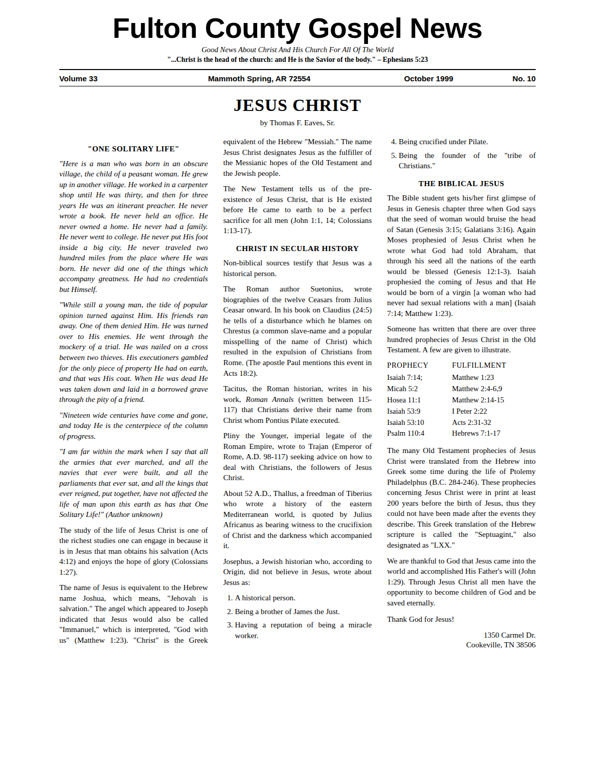Fulton County Gospel News
Good News About Christ And His Church For All Of The World
"...Christ is the head of the church: and He is the Savior of the body." – Ephesians 5:23
| Volume 33 | Mammoth Spring, AR 72554 | October 1999 | No. 10 |
JESUS CHRIST
by Thomas F. Eaves, Sr.
"ONE SOLITARY LIFE"
"Here is a man who was born in an obscure village, the child of a peasant woman. He grew up in another village. He worked in a carpenter shop until He was thirty, and then for three years He was an itinerant preacher. He never wrote a book. He never held an office. He never owned a home. He never had a family. He never went to college. He never put His foot inside a big city. He never traveled two hundred miles from the place where He was born. He never did one of the things which accompany greatness. He had no credentials but Himself.
"While still a young man, the tide of popular opinion turned against Him. His friends ran away. One of them denied Him. He was turned over to His enemies. He went through the mockery of a trial. He was nailed on a cross between two thieves. His executioners gambled for the only piece of property He had on earth, and that was His coat. When He was dead He was taken down and laid in a borrowed grave through the pity of a friend.
"Nineteen wide centuries have come and gone, and today He is the centerpiece of the column of progress.
"I am far within the mark when I say that all the armies that ever marched, and all the navies that ever were built, and all the parliaments that ever sat, and all the kings that ever reigned, put together, have not affected the life of man upon this earth as has that One Solitary Life!" (Author unknown)
The study of the life of Jesus Christ is one of the richest studies one can engage in because it is in Jesus that man obtains his salvation (Acts 4:12) and enjoys the hope of glory (Colossians 1:27).
The name of Jesus is equivalent to the Hebrew name Joshua, which means, "Jehovah is salvation." The angel which appeared to Joseph indicated that Jesus would also be called "Immanuel," which is interpreted, "God with us" (Matthew 1:23). "Christ" is the Greek equivalent of the Hebrew "Messiah." The name Jesus Christ designates Jesus as the fulfiller of the Messianic hopes of the Old Testament and the Jewish people.
The New Testament tells us of the pre-existence of Jesus Christ, that is He existed before He came to earth to be a perfect sacrifice for all men (John 1:1, 14; Colossians 1:13-17).
CHRIST IN SECULAR HISTORY
Non-biblical sources testify that Jesus was a historical person.
The Roman author Suetonius, wrote biographies of the twelve Ceasars from Julius Ceasar onward. In his book on Claudius (24:5) he tells of a disturbance which he blames on Chrestus (a common slave-name and a popular misspelling of the name of Christ) which resulted in the expulsion of Christians from Rome. (The apostle Paul mentions this event in Acts 18:2).
Tacitus, the Roman historian, writes in his work, Roman Annals (written between 115-117) that Christians derive their name from Christ whom Pontius Pilate executed.
Pliny the Younger, imperial legate of the Roman Empire, wrote to Trajan (Emperor of Rome, A.D. 98-117) seeking advice on how to deal with Christians, the followers of Jesus Christ.
About 52 A.D., Thallus, a freedman of Tiberius who wrote a history of the eastern Mediterranean world, is quoted by Julius Africanus as bearing witness to the crucifixion of Christ and the darkness which accompanied it.
Josephus, a Jewish historian who, according to Origin, did not believe in Jesus, wrote about Jesus as:
A historical person.
Being a brother of James the Just.
Having a reputation of being a miracle worker.
Being crucified under Pilate.
Being the founder of the "tribe of Christians."
THE BIBLICAL JESUS
The Bible student gets his/her first glimpse of Jesus in Genesis chapter three when God says that the seed of woman would bruise the head of Satan (Genesis 3:15; Galatians 3:16). Again Moses prophesied of Jesus Christ when he wrote what God had told Abraham, that through his seed all the nations of the earth would be blessed (Genesis 12:1-3). Isaiah prophesied the coming of Jesus and that He would be born of a virgin [a woman who had never had sexual relations with a man] (Isaiah 7:14; Matthew 1:23).
Someone has written that there are over three hundred prophecies of Jesus Christ in the Old Testament. A few are given to illustrate.
| Prophecy | Fulfillment |
| --- | --- |
| Isaiah 7:14; | Matthew 1:23 |
| Micah 5:2 | Matthew 2:4-6,9 |
| Hosea 11:1 | Matthew 2:14-15 |
| Isaiah 53:9 | I Peter 2:22 |
| Isaiah 53:10 | Acts 2:31-32 |
| Psalm 110:4 | Hebrews 7:1-17 |
The many Old Testament prophecies of Jesus Christ were translated from the Hebrew into Greek some time during the life of Ptolemy Philadelphus (B.C. 284-246). These prophecies concerning Jesus Christ were in print at least 200 years before the birth of Jesus, thus they could not have been made after the events they describe. This Greek translation of the Hebrew scripture is called the "Septuagint," also designated as "LXX."
We are thankful to God that Jesus came into the world and accomplished His Father's will (John 1:29). Through Jesus Christ all men have the opportunity to become children of God and be saved eternally.
Thank God for Jesus!
1350 Carmel Dr.
Cookeville, TN 38506